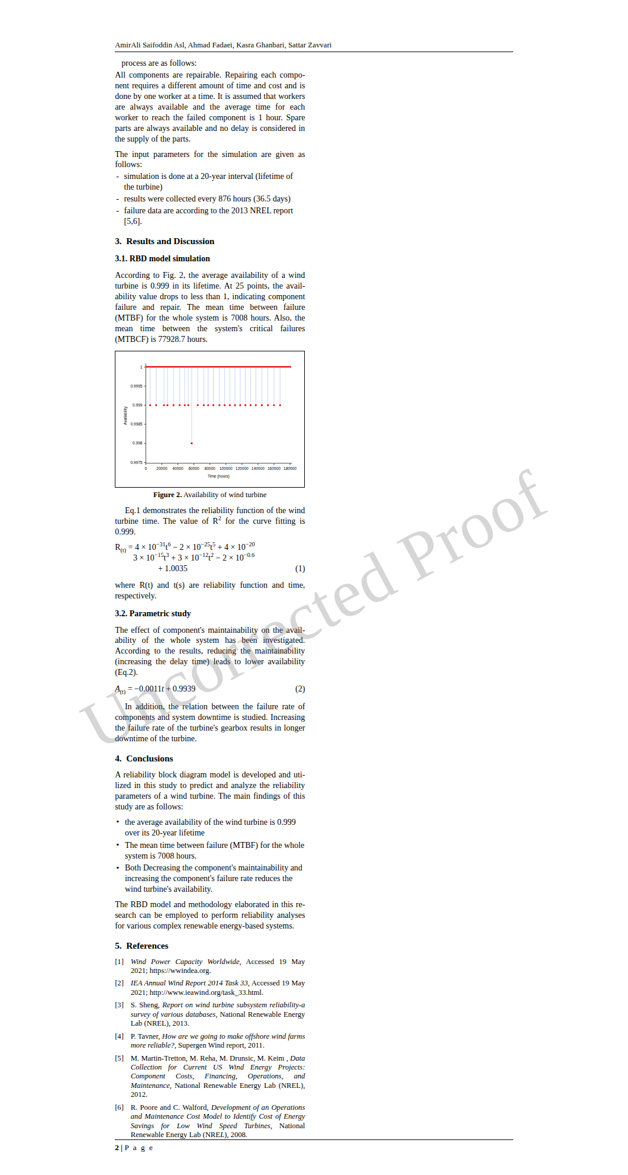AmirAli Saifoddin Asl, Ahmad Fadaei, Kasra Ghanbari, Sattar Zavvari
process are as follows:
All components are repairable. Repairing each component requires a different amount of time and cost and is done by one worker at a time. It is assumed that workers are always available and the average time for each worker to reach the failed component is 1 hour. Spare parts are always available and no delay is considered in the supply of the parts.
The input parameters for the simulation are given as follows:
simulation is done at a 20-year interval (lifetime of the turbine)
results were collected every 876 hours (36.5 days)
failure data are according to the 2013 NREL report [5,6].
3. Results and Discussion
3.1. RBD model simulation
According to Fig. 2, the average availability of a wind turbine is 0.999 in its lifetime. At 25 points, the availability value drops to less than 1, indicating component failure and repair. The mean time between failure (MTBF) for the whole system is 7008 hours. Also, the mean time between the system's critical failures (MTBCF) is 77928.7 hours.
1 0.9995 0.999 0.9985 0.998 0.9975 0 20000 40000 60000 80000 100000 120000 140000 160000 180000 Time (hours) Availability
Figure 2. Availability of wind turbine
Eq.1 demonstrates the reliability function of the wind turbine time. The value of R2 for the curve fitting is 0.999.
R(t) = 4 × 10−31t6 − 2 × 10−25t5 + 4 × 10−20 3 × 10−15t3 + 3 × 10−12t2 − 2 × 10−0.6 + 1.0035 (1)
where R(t) and t(s) are reliability function and time, respectively.
3.2. Parametric study
The effect of component's maintainability on the availability of the whole system has been investigated. According to the results, reducing the maintainability (increasing the delay time) leads to lower availability (Eq.2).
A(t) = −0.0011t + 0.9939 (2)
In addition, the relation between the failure rate of components and system downtime is studied. Increasing the failure rate of the turbine's gearbox results in longer downtime of the turbine.
4. Conclusions
A reliability block diagram model is developed and utilized in this study to predict and analyze the reliability parameters of a wind turbine. The main findings of this study are as follows:
the average availability of the wind turbine is 0.999 over its 20-year lifetime
The mean time between failure (MTBF) for the whole system is 7008 hours.
Both Decreasing the component's maintainability and increasing the component's failure rate reduces the wind turbine's availability.
The RBD model and methodology elaborated in this research can be employed to perform reliability analyses for various complex renewable energy-based systems.
5. References
[1]
Wind Power Capacity Worldwide, Accessed 19 May 2021; https://wwindea.org.
[2]
IEA Annual Wind Report 2014 Task 33, Accessed 19 May 2021; http://www.ieawind.org/task_33.html.
[3]
S. Sheng, Report on wind turbine subsystem reliability-a survey of various databases, National Renewable Energy Lab (NREL), 2013.
[4]
P. Tavner, How are we going to make offshore wind farms more reliable?, Supergen Wind report, 2011.
[5]
M. Martin-Tretton, M. Reha, M. Drunsic, M. Keim , Data Collection for Current US Wind Energy Projects: Component Costs, Financing, Operations, and Maintenance, National Renewable Energy Lab (NREL), 2012.
[6]
R. Poore and C. Walford, Development of an Operations and Maintenance Cost Model to Identify Cost of Energy Savings for Low Wind Speed Turbines, National Renewable Energy Lab (NREL), 2008.
Uncorrected Proof
2 | P a g e